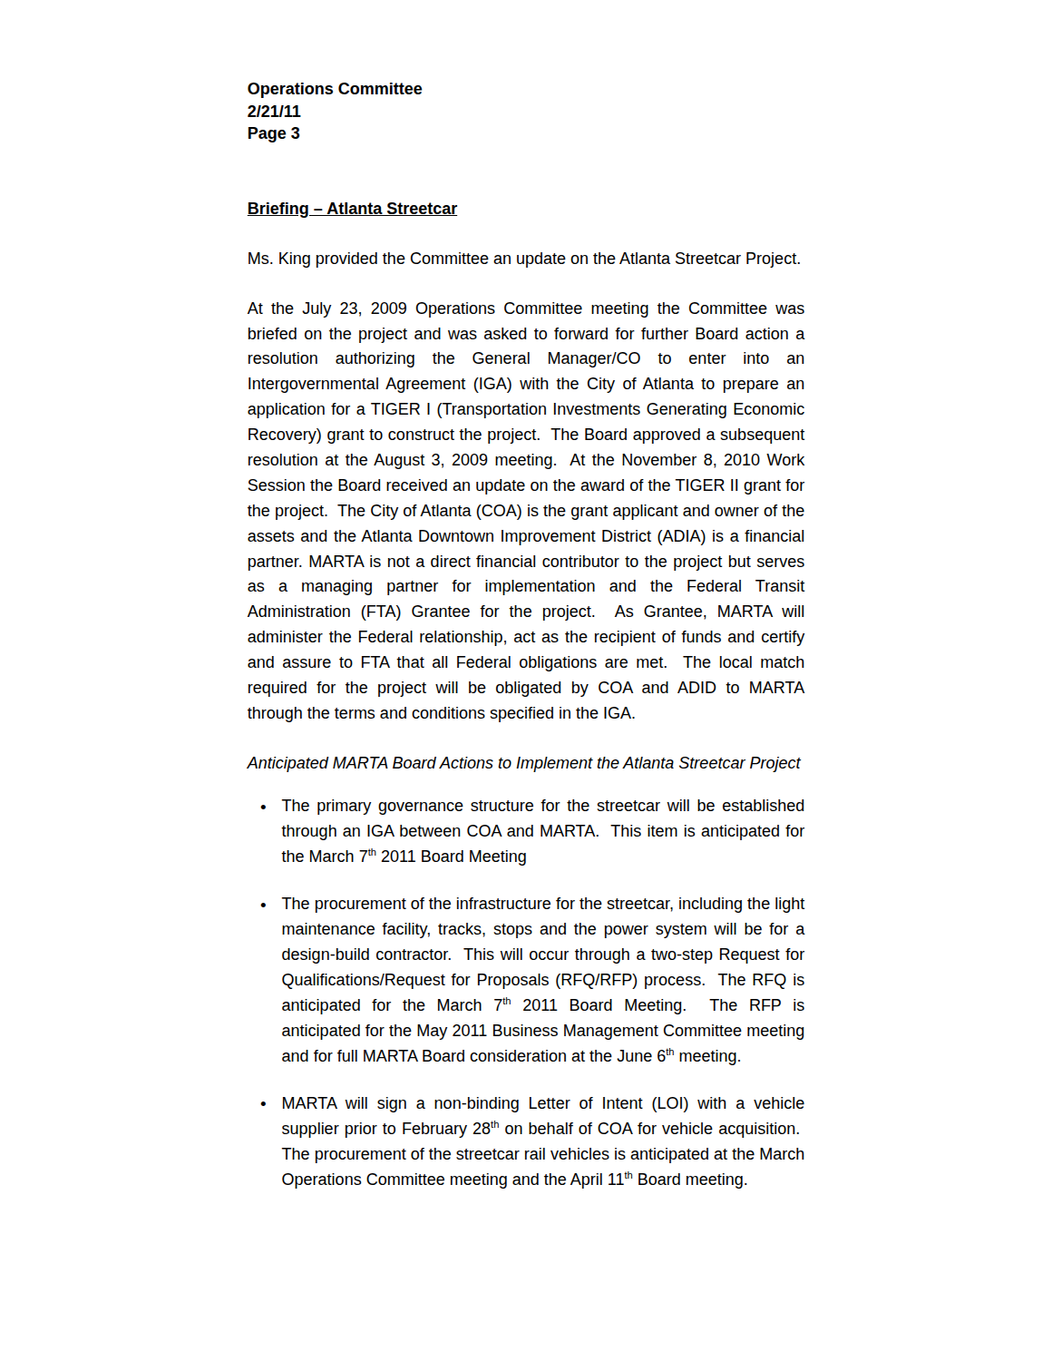Operations Committee
2/21/11
Page 3
Briefing – Atlanta Streetcar
Ms. King provided the Committee an update on the Atlanta Streetcar Project.
At the July 23, 2009 Operations Committee meeting the Committee was briefed on the project and was asked to forward for further Board action a resolution authorizing the General Manager/CO to enter into an Intergovernmental Agreement (IGA) with the City of Atlanta to prepare an application for a TIGER I (Transportation Investments Generating Economic Recovery) grant to construct the project. The Board approved a subsequent resolution at the August 3, 2009 meeting. At the November 8, 2010 Work Session the Board received an update on the award of the TIGER II grant for the project. The City of Atlanta (COA) is the grant applicant and owner of the assets and the Atlanta Downtown Improvement District (ADIA) is a financial partner. MARTA is not a direct financial contributor to the project but serves as a managing partner for implementation and the Federal Transit Administration (FTA) Grantee for the project. As Grantee, MARTA will administer the Federal relationship, act as the recipient of funds and certify and assure to FTA that all Federal obligations are met. The local match required for the project will be obligated by COA and ADID to MARTA through the terms and conditions specified in the IGA.
Anticipated MARTA Board Actions to Implement the Atlanta Streetcar Project
The primary governance structure for the streetcar will be established through an IGA between COA and MARTA. This item is anticipated for the March 7th 2011 Board Meeting
The procurement of the infrastructure for the streetcar, including the light maintenance facility, tracks, stops and the power system will be for a design-build contractor. This will occur through a two-step Request for Qualifications/Request for Proposals (RFQ/RFP) process. The RFQ is anticipated for the March 7th 2011 Board Meeting. The RFP is anticipated for the May 2011 Business Management Committee meeting and for full MARTA Board consideration at the June 6th meeting.
MARTA will sign a non-binding Letter of Intent (LOI) with a vehicle supplier prior to February 28th on behalf of COA for vehicle acquisition. The procurement of the streetcar rail vehicles is anticipated at the March Operations Committee meeting and the April 11th Board meeting.